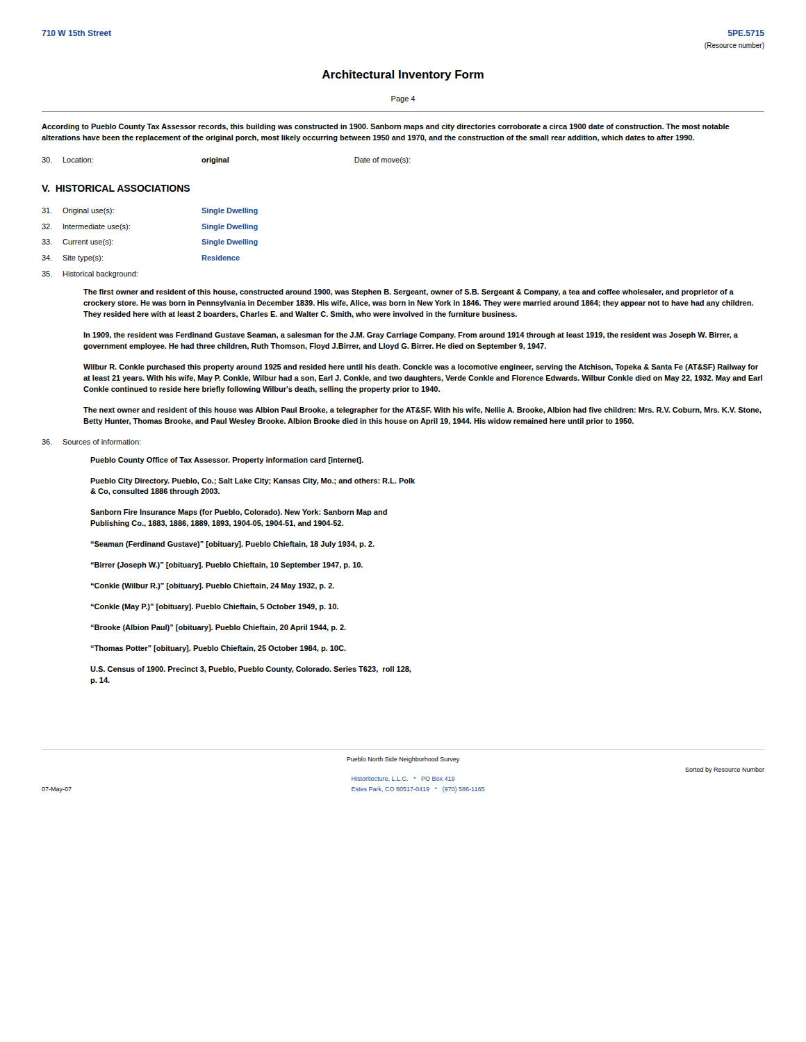710 W 15th Street
5PE.5715
(Resource number)
Architectural Inventory Form
Page 4
According to Pueblo County Tax Assessor records, this building was constructed in 1900. Sanborn maps and city directories corroborate a circa 1900 date of construction. The most notable alterations have been the replacement of the original porch, most likely occurring between 1950 and 1970, and the construction of the small rear addition, which dates to after 1990.
30.
Location:
original
Date of move(s):
V. HISTORICAL ASSOCIATIONS
31.
Original use(s):
Single Dwelling
32.
Intermediate use(s):
Single Dwelling
33.
Current use(s):
Single Dwelling
34.
Site type(s):
Residence
35.
Historical background:
The first owner and resident of this house, constructed around 1900, was Stephen B. Sergeant, owner of S.B. Sergeant & Company, a tea and coffee wholesaler, and proprietor of a crockery store. He was born in Pennsylvania in December 1839. His wife, Alice, was born in New York in 1846. They were married around 1864; they appear not to have had any children. They resided here with at least 2 boarders, Charles E. and Walter C. Smith, who were involved in the furniture business.
In 1909, the resident was Ferdinand Gustave Seaman, a salesman for the J.M. Gray Carriage Company. From around 1914 through at least 1919, the resident was Joseph W. Birrer, a government employee. He had three children, Ruth Thomson, Floyd J.Birrer, and Lloyd G. Birrer. He died on September 9, 1947.
Wilbur R. Conkle purchased this property around 1925 and resided here until his death. Conckle was a locomotive engineer, serving the Atchison, Topeka & Santa Fe (AT&SF) Railway for at least 21 years. With his wife, May P. Conkle, Wilbur had a son, Earl J. Conkle, and two daughters, Verde Conkle and Florence Edwards. Wilbur Conkle died on May 22, 1932. May and Earl Conkle continued to reside here briefly following Wilbur's death, selling the property prior to 1940.
The next owner and resident of this house was Albion Paul Brooke, a telegrapher for the AT&SF. With his wife, Nellie A. Brooke, Albion had five children: Mrs. R.V. Coburn, Mrs. K.V. Stone, Betty Hunter, Thomas Brooke, and Paul Wesley Brooke. Albion Brooke died in this house on April 19, 1944. His widow remained here until prior to 1950.
36.
Sources of information:
Pueblo County Office of Tax Assessor. Property information card [internet].
Pueblo City Directory. Pueblo, Co.; Salt Lake City; Kansas City, Mo.; and others: R.L. Polk
& Co, consulted 1886 through 2003.
Sanborn Fire Insurance Maps (for Pueblo, Colorado). New York: Sanborn Map and
Publishing Co., 1883, 1886, 1889, 1893, 1904-05, 1904-51, and 1904-52.
“Seaman (Ferdinand Gustave)” [obituary]. Pueblo Chieftain, 18 July 1934, p. 2.
“Birrer (Joseph W.)” [obituary]. Pueblo Chieftain, 10 September 1947, p. 10.
“Conkle (Wilbur R.)” [obituary]. Pueblo Chieftain, 24 May 1932, p. 2.
“Conkle (May P.)” [obituary]. Pueblo Chieftain, 5 October 1949, p. 10.
“Brooke (Albion Paul)” [obituary]. Pueblo Chieftain, 20 April 1944, p. 2.
“Thomas Potter” [obituary]. Pueblo Chieftain, 25 October 1984, p. 10C.
U.S. Census of 1900. Precinct 3, Pueblo, Pueblo County, Colorado. Series T623, roll 128,
p. 14.
Pueblo North Side Neighborhood Survey
Sorted by Resource Number
Historitecture, L.L.C. * PO Box 419
07-May-07
Estes Park, CO 80517-0419 * (970) 586-1165